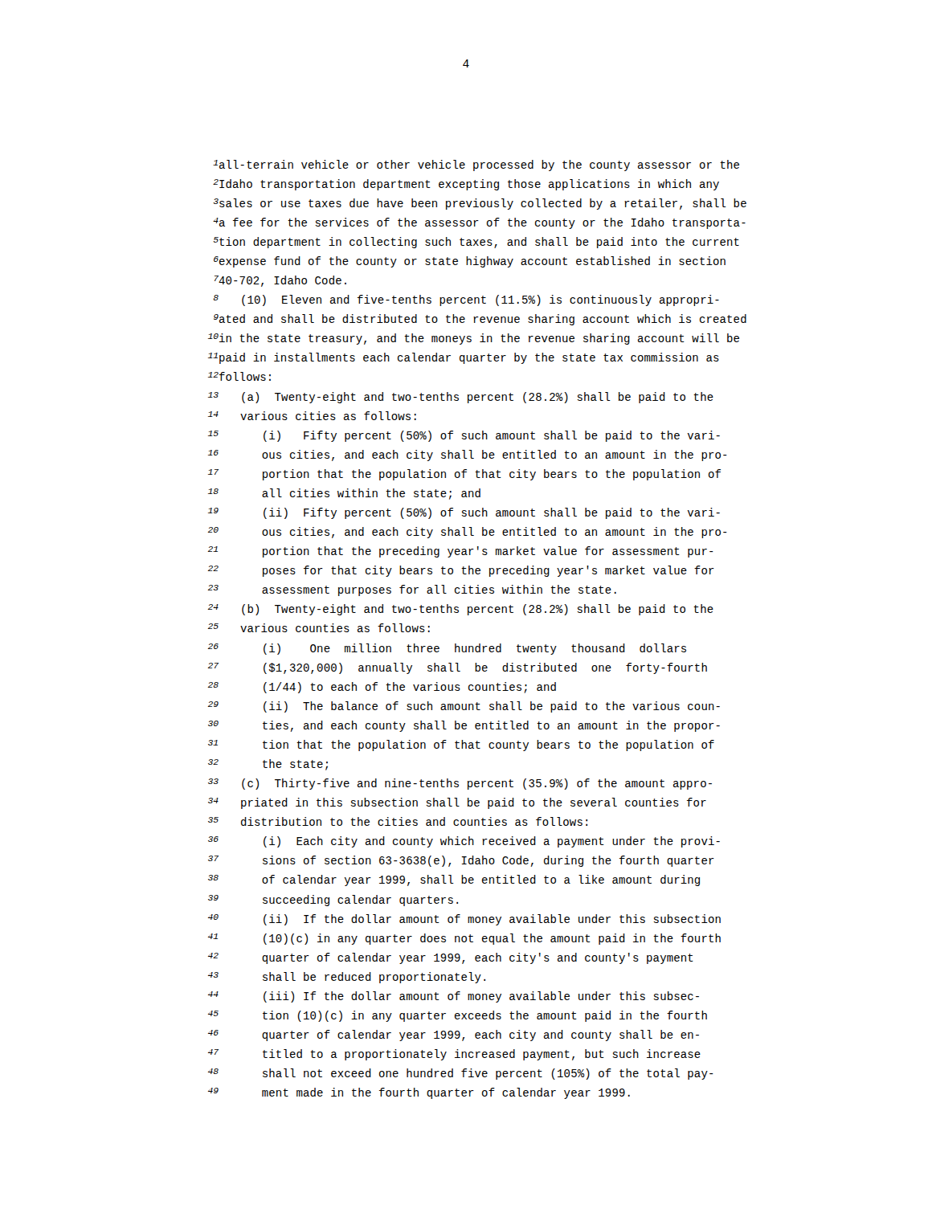4
| 1 | all-terrain vehicle or other vehicle processed by the county assessor or the |
| 2 | Idaho transportation department excepting those applications in which any |
| 3 | sales or use taxes due have been previously collected by a retailer, shall be |
| 4 | a fee for the services of the assessor of the county or the Idaho transporta- |
| 5 | tion department in collecting such taxes, and shall be paid into the current |
| 6 | expense fund of the county or state highway account established in section |
| 7 | 40-702, Idaho Code. |
| 8 | (10) Eleven and five-tenths percent (11.5%) is continuously appropri- |
| 9 | ated and shall be distributed to the revenue sharing account which is created |
| 10 | in the state treasury, and the moneys in the revenue sharing account will be |
| 11 | paid in installments each calendar quarter by the state tax commission as |
| 12 | follows: |
| 13 | (a) Twenty-eight and two-tenths percent (28.2%) shall be paid to the |
| 14 | various cities as follows: |
| 15 | (i) Fifty percent (50%) of such amount shall be paid to the vari- |
| 16 | ous cities, and each city shall be entitled to an amount in the pro- |
| 17 | portion that the population of that city bears to the population of |
| 18 | all cities within the state; and |
| 19 | (ii) Fifty percent (50%) of such amount shall be paid to the vari- |
| 20 | ous cities, and each city shall be entitled to an amount in the pro- |
| 21 | portion that the preceding year's market value for assessment pur- |
| 22 | poses for that city bears to the preceding year's market value for |
| 23 | assessment purposes for all cities within the state. |
| 24 | (b) Twenty-eight and two-tenths percent (28.2%) shall be paid to the |
| 25 | various counties as follows: |
| 26 | (i) One million three hundred twenty thousand dollars |
| 27 | ($1,320,000) annually shall be distributed one forty-fourth |
| 28 | (1/44) to each of the various counties; and |
| 29 | (ii) The balance of such amount shall be paid to the various coun- |
| 30 | ties, and each county shall be entitled to an amount in the propor- |
| 31 | tion that the population of that county bears to the population of |
| 32 | the state; |
| 33 | (c) Thirty-five and nine-tenths percent (35.9%) of the amount appro- |
| 34 | priated in this subsection shall be paid to the several counties for |
| 35 | distribution to the cities and counties as follows: |
| 36 | (i) Each city and county which received a payment under the provi- |
| 37 | sions of section 63-3638(e), Idaho Code, during the fourth quarter |
| 38 | of calendar year 1999, shall be entitled to a like amount during |
| 39 | succeeding calendar quarters. |
| 40 | (ii) If the dollar amount of money available under this subsection |
| 41 | (10)(c) in any quarter does not equal the amount paid in the fourth |
| 42 | quarter of calendar year 1999, each city's and county's payment |
| 43 | shall be reduced proportionately. |
| 44 | (iii) If the dollar amount of money available under this subsec- |
| 45 | tion (10)(c) in any quarter exceeds the amount paid in the fourth |
| 46 | quarter of calendar year 1999, each city and county shall be en- |
| 47 | titled to a proportionately increased payment, but such increase |
| 48 | shall not exceed one hundred five percent (105%) of the total pay- |
| 49 | ment made in the fourth quarter of calendar year 1999. |